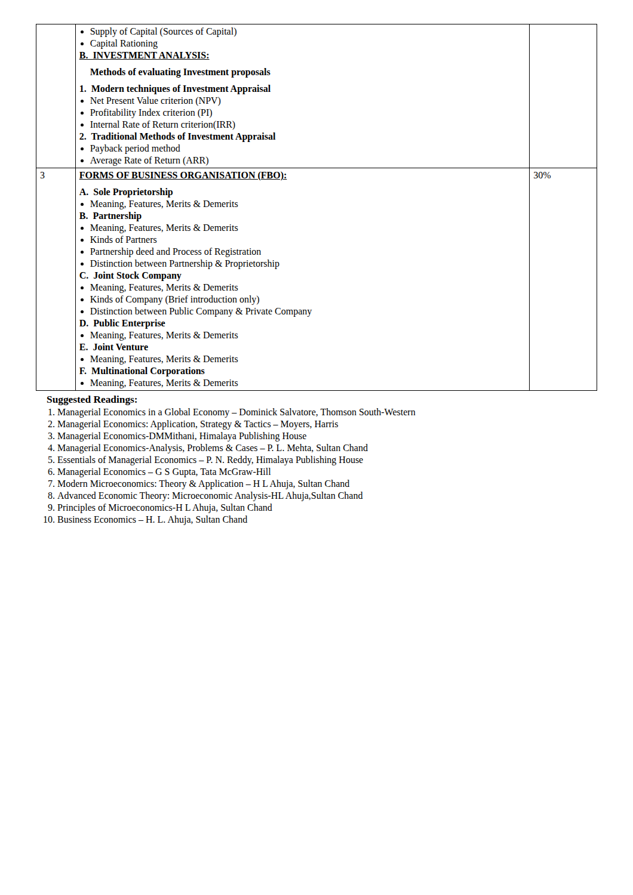| | Supply of Capital (Sources of Capital) Capital Rationing B. INVESTMENT ANALYSIS: Methods of evaluating Investment proposals 1. Modern techniques of Investment Appraisal Net Present Value criterion (NPV) Profitability Index criterion (PI) Internal Rate of Return criterion(IRR) 2. Traditional Methods of Investment Appraisal Payback period method Average Rate of Return (ARR) | |
| 3 | FORMS OF BUSINESS ORGANISATION (FBO): A. Sole Proprietorship Meaning, Features, Merits & Demerits B. Partnership Meaning, Features, Merits & Demerits Kinds of Partners Partnership deed and Process of Registration Distinction between Partnership & Proprietorship C. Joint Stock Company Meaning, Features, Merits & Demerits Kinds of Company (Brief introduction only) Distinction between Public Company & Private Company D. Public Enterprise Meaning, Features, Merits & Demerits E. Joint Venture Meaning, Features, Merits & Demerits F. Multinational Corporations Meaning, Features, Merits & Demerits | 30% |
Suggested Readings:
Managerial Economics in a Global Economy – Dominick Salvatore, Thomson South-Western
Managerial Economics: Application, Strategy & Tactics – Moyers, Harris
Managerial Economics-DMMithani, Himalaya Publishing House
Managerial Economics-Analysis, Problems & Cases – P. L. Mehta, Sultan Chand
Essentials of Managerial Economics – P. N. Reddy, Himalaya Publishing House
Managerial Economics – G S Gupta, Tata McGraw-Hill
Modern Microeconomics: Theory & Application – H L Ahuja, Sultan Chand
Advanced Economic Theory: Microeconomic Analysis-HL Ahuja,Sultan Chand
Principles of Microeconomics-H L Ahuja, Sultan Chand
Business Economics – H. L. Ahuja, Sultan Chand